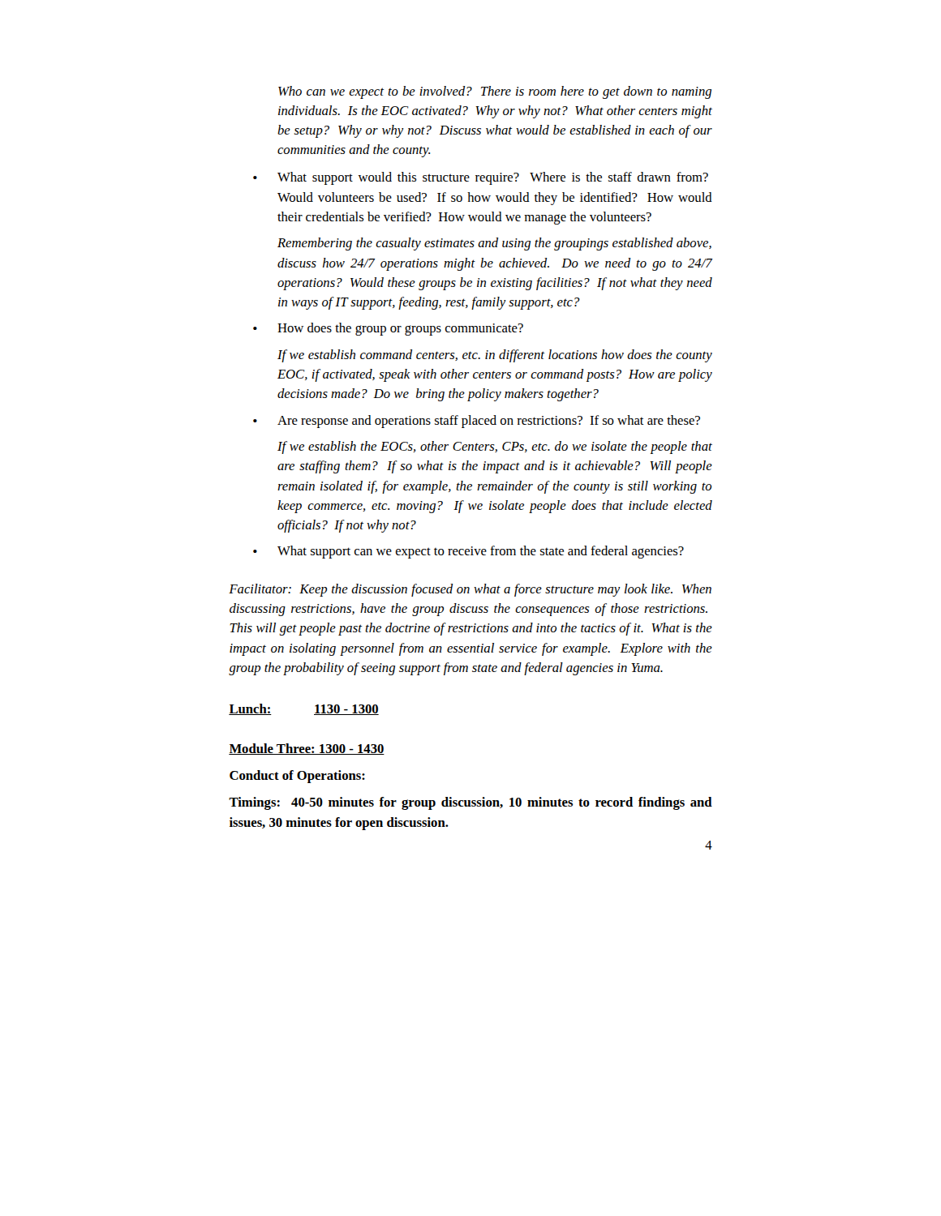Who can we expect to be involved? There is room here to get down to naming individuals. Is the EOC activated? Why or why not? What other centers might be setup? Why or why not? Discuss what would be established in each of our communities and the county.
What support would this structure require? Where is the staff drawn from? Would volunteers be used? If so how would they be identified? How would their credentials be verified? How would we manage the volunteers? Remembering the casualty estimates and using the groupings established above, discuss how 24/7 operations might be achieved. Do we need to go to 24/7 operations? Would these groups be in existing facilities? If not what they need in ways of IT support, feeding, rest, family support, etc?
How does the group or groups communicate? If we establish command centers, etc. in different locations how does the county EOC, if activated, speak with other centers or command posts? How are policy decisions made? Do we bring the policy makers together?
Are response and operations staff placed on restrictions? If so what are these? If we establish the EOCs, other Centers, CPs, etc. do we isolate the people that are staffing them? If so what is the impact and is it achievable? Will people remain isolated if, for example, the remainder of the county is still working to keep commerce, etc. moving? If we isolate people does that include elected officials? If not why not?
What support can we expect to receive from the state and federal agencies?
Facilitator: Keep the discussion focused on what a force structure may look like. When discussing restrictions, have the group discuss the consequences of those restrictions. This will get people past the doctrine of restrictions and into the tactics of it. What is the impact on isolating personnel from an essential service for example. Explore with the group the probability of seeing support from state and federal agencies in Yuma.
Lunch:1130 - 1300
Module Three: 1300 - 1430
Conduct of Operations:
Timings: 40-50 minutes for group discussion, 10 minutes to record findings and issues, 30 minutes for open discussion.
4